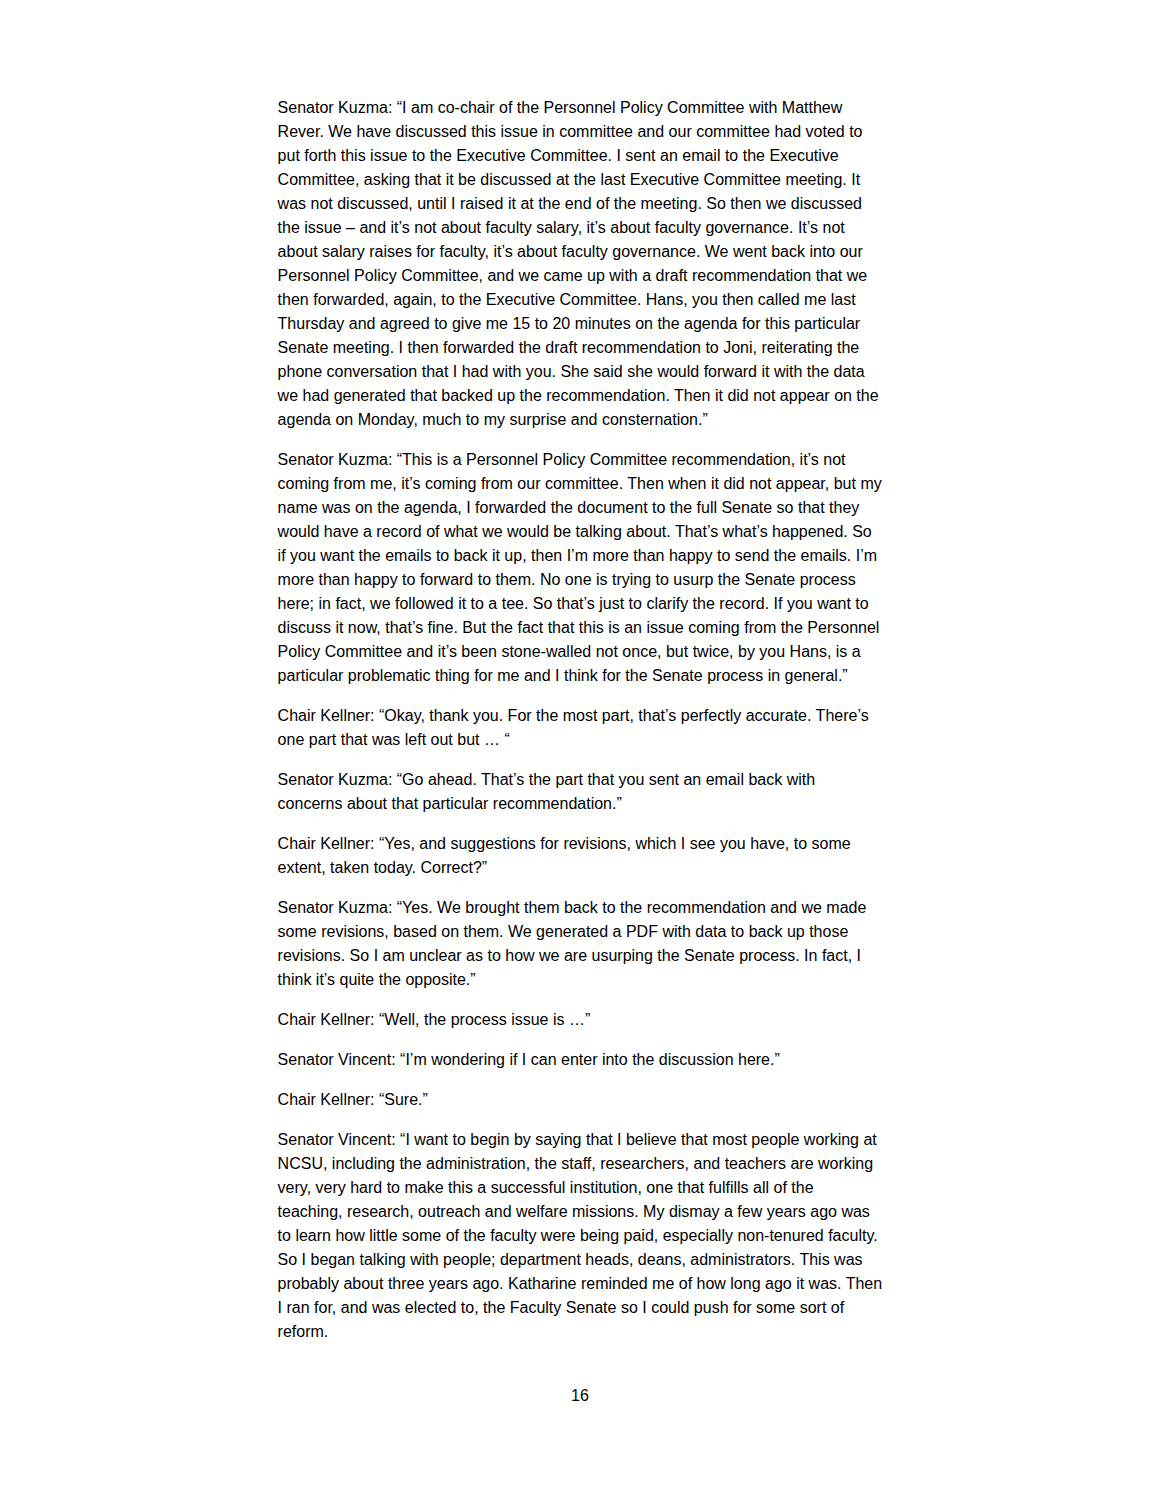Senator Kuzma: “I am co-chair of the Personnel Policy Committee with Matthew Rever. We have discussed this issue in committee and our committee had voted to put forth this issue to the Executive Committee. I sent an email to the Executive Committee, asking that it be discussed at the last Executive Committee meeting. It was not discussed, until I raised it at the end of the meeting. So then we discussed the issue – and it’s not about faculty salary, it’s about faculty governance. It’s not about salary raises for faculty, it’s about faculty governance. We went back into our Personnel Policy Committee, and we came up with a draft recommendation that we then forwarded, again, to the Executive Committee. Hans, you then called me last Thursday and agreed to give me 15 to 20 minutes on the agenda for this particular Senate meeting. I then forwarded the draft recommendation to Joni, reiterating the phone conversation that I had with you. She said she would forward it with the data we had generated that backed up the recommendation. Then it did not appear on the agenda on Monday, much to my surprise and consternation.”
Senator Kuzma: “This is a Personnel Policy Committee recommendation, it’s not coming from me, it’s coming from our committee. Then when it did not appear, but my name was on the agenda, I forwarded the document to the full Senate so that they would have a record of what we would be talking about. That’s what’s happened. So if you want the emails to back it up, then I’m more than happy to send the emails. I’m more than happy to forward to them. No one is trying to usurp the Senate process here; in fact, we followed it to a tee. So that’s just to clarify the record. If you want to discuss it now, that’s fine. But the fact that this is an issue coming from the Personnel Policy Committee and it’s been stone-walled not once, but twice, by you Hans, is a particular problematic thing for me and I think for the Senate process in general.”
Chair Kellner: “Okay, thank you. For the most part, that’s perfectly accurate. There’s one part that was left out but … “
Senator Kuzma: “Go ahead. That’s the part that you sent an email back with concerns about that particular recommendation.”
Chair Kellner: “Yes, and suggestions for revisions, which I see you have, to some extent, taken today. Correct?”
Senator Kuzma: “Yes. We brought them back to the recommendation and we made some revisions, based on them. We generated a PDF with data to back up those revisions. So I am unclear as to how we are usurping the Senate process. In fact, I think it’s quite the opposite.”
Chair Kellner: “Well, the process issue is …”
Senator Vincent: “I’m wondering if I can enter into the discussion here.”
Chair Kellner: “Sure.”
Senator Vincent: “I want to begin by saying that I believe that most people working at NCSU, including the administration, the staff, researchers, and teachers are working very, very hard to make this a successful institution, one that fulfills all of the teaching, research, outreach and welfare missions. My dismay a few years ago was to learn how little some of the faculty were being paid, especially non-tenured faculty. So I began talking with people; department heads, deans, administrators. This was probably about three years ago. Katharine reminded me of how long ago it was. Then I ran for, and was elected to, the Faculty Senate so I could push for some sort of reform.
16